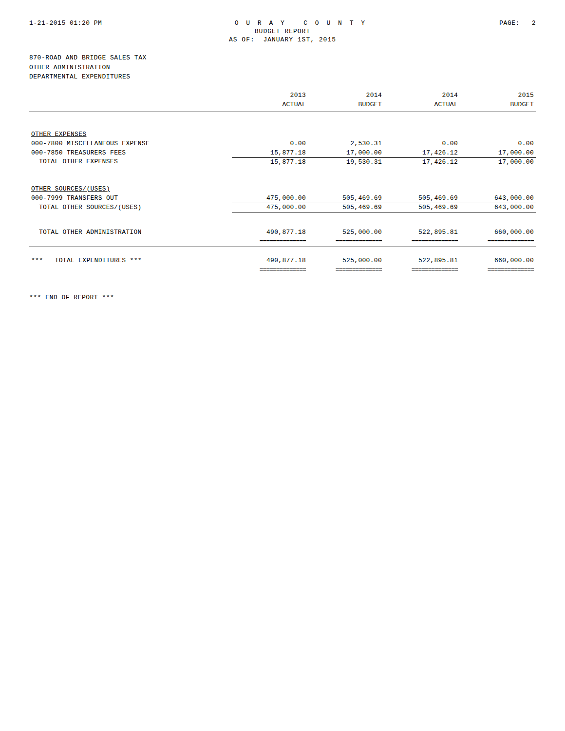1-21-2015 01:20 PM O U R A Y C O U N T Y PAGE: 2
BUDGET REPORT
AS OF: JANUARY 1ST, 2015
870-ROAD AND BRIDGE SALES TAX
OTHER ADMINISTRATION
DEPARTMENTAL EXPENDITURES
| | 2013 | 2014 | 2014 | 2015 |
| | ACTUAL | BUDGET | ACTUAL | BUDGET |
| OTHER EXPENSES | | | | |
| 000-7800 MISCELLANEOUS EXPENSE | 0.00 | 2,530.31 | 0.00 | 0.00 |
| 000-7850 TREASURERS FEES | 15,877.18 | 17,000.00 | 17,426.12 | 17,000.00 |
| TOTAL OTHER EXPENSES | 15,877.18 | 19,530.31 | 17,426.12 | 17,000.00 |
| OTHER SOURCES/(USES) | | | | |
| 000-7999 TRANSFERS OUT | 475,000.00 | 505,469.69 | 505,469.69 | 643,000.00 |
| TOTAL OTHER SOURCES/(USES) | 475,000.00 | 505,469.69 | 505,469.69 | 643,000.00 |
| TOTAL OTHER ADMINISTRATION | 490,877.18 | 525,000.00 | 522,895.81 | 660,000.00 |
| | ============== | ============== | ============== | ============== |
| *** TOTAL EXPENDITURES *** | 490,877.18 | 525,000.00 | 522,895.81 | 660,000.00 |
| | ============== | ============== | ============== | ============== |
*** END OF REPORT ***